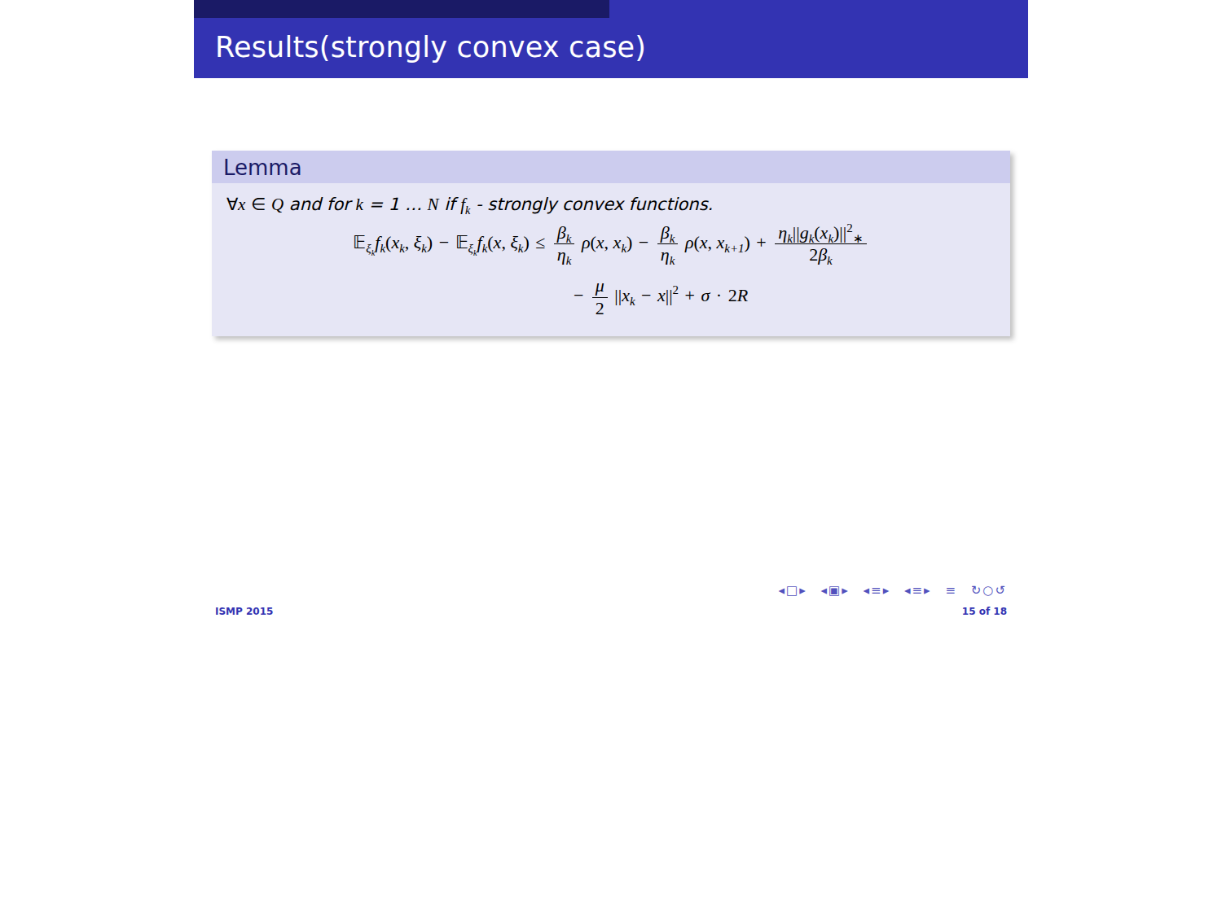Results(strongly convex case)
Lemma
∀x ∈ Q and for k = 1 … N if fk - strongly convex functions.
𝔼ξkfk(xk, ξk) − 𝔼ξkfk(x, ξk) ≤ βk ηk ρ(x, xk) − βk ηk ρ(x, xk+1) + ηk||gk(xk)||2∗2βk
− μ 2 ||xk − x||2 + σ · 2R
◂□▸ ◂▣▸ ◂≡▸ ◂≡▸ ≡ ↻○↺
ISMP 2015
15 of 18